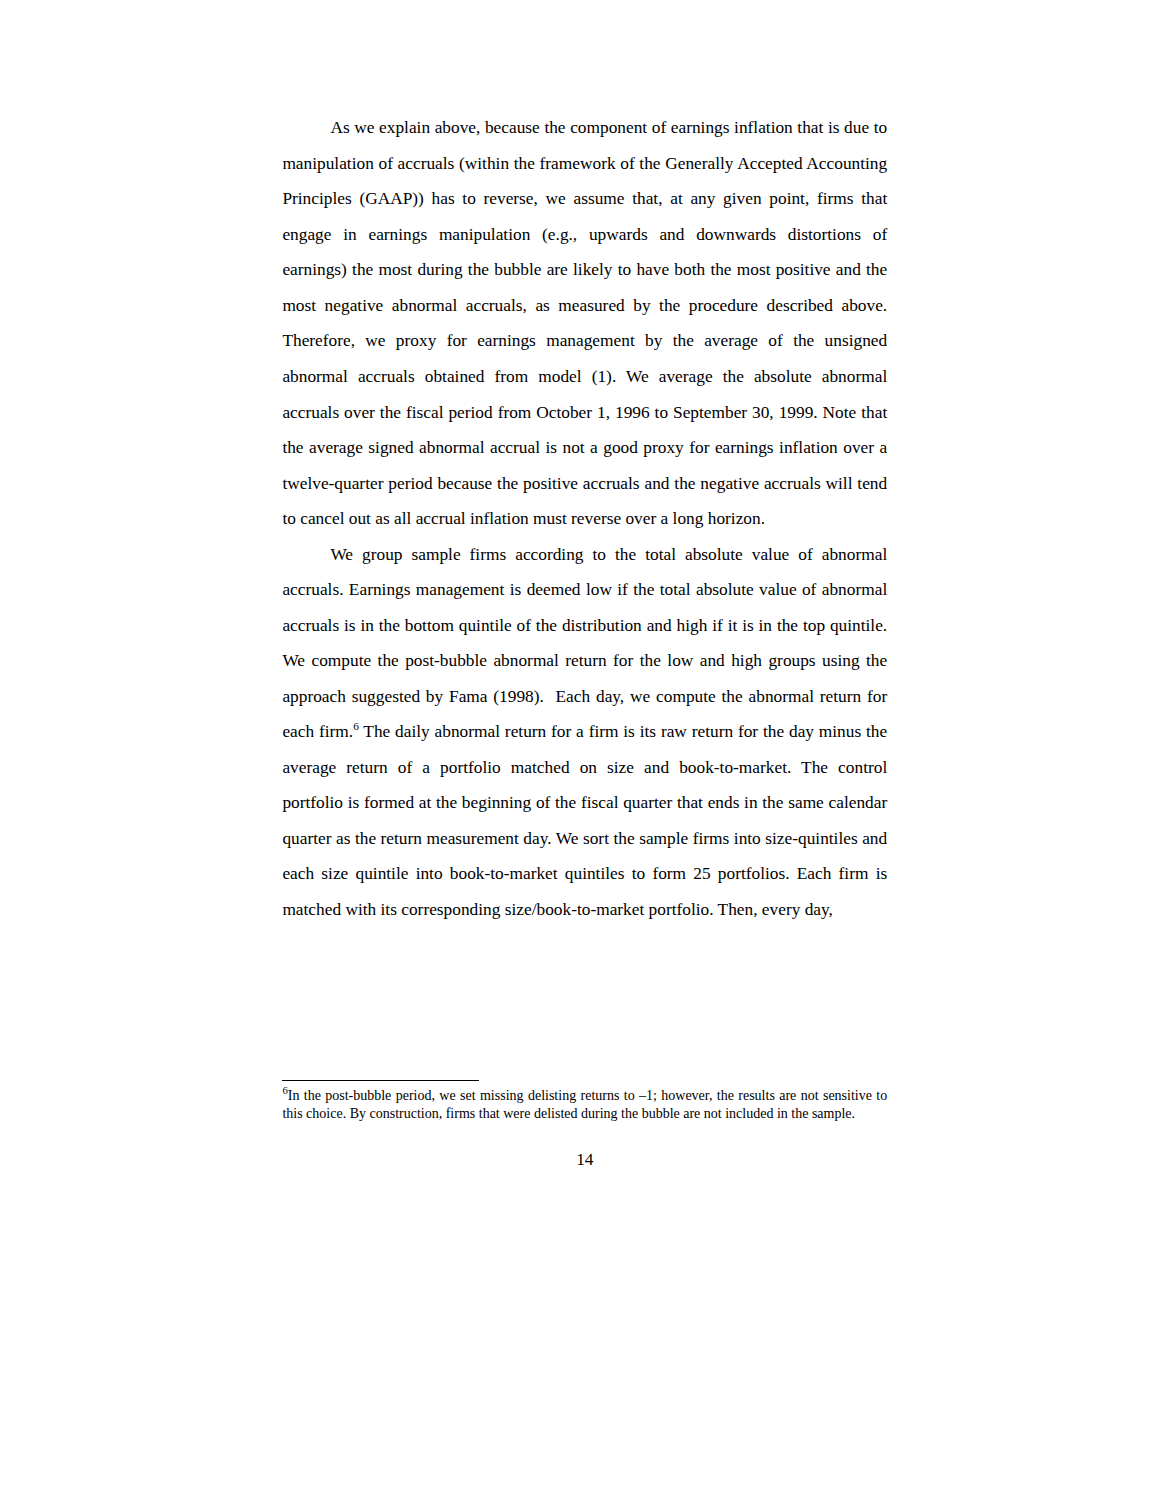As we explain above, because the component of earnings inflation that is due to manipulation of accruals (within the framework of the Generally Accepted Accounting Principles (GAAP)) has to reverse, we assume that, at any given point, firms that engage in earnings manipulation (e.g., upwards and downwards distortions of earnings) the most during the bubble are likely to have both the most positive and the most negative abnormal accruals, as measured by the procedure described above. Therefore, we proxy for earnings management by the average of the unsigned abnormal accruals obtained from model (1). We average the absolute abnormal accruals over the fiscal period from October 1, 1996 to September 30, 1999. Note that the average signed abnormal accrual is not a good proxy for earnings inflation over a twelve-quarter period because the positive accruals and the negative accruals will tend to cancel out as all accrual inflation must reverse over a long horizon.
We group sample firms according to the total absolute value of abnormal accruals. Earnings management is deemed low if the total absolute value of abnormal accruals is in the bottom quintile of the distribution and high if it is in the top quintile. We compute the post-bubble abnormal return for the low and high groups using the approach suggested by Fama (1998). Each day, we compute the abnormal return for each firm.6 The daily abnormal return for a firm is its raw return for the day minus the average return of a portfolio matched on size and book-to-market. The control portfolio is formed at the beginning of the fiscal quarter that ends in the same calendar quarter as the return measurement day. We sort the sample firms into size-quintiles and each size quintile into book-to-market quintiles to form 25 portfolios. Each firm is matched with its corresponding size/book-to-market portfolio. Then, every day,
6In the post-bubble period, we set missing delisting returns to –1; however, the results are not sensitive to this choice. By construction, firms that were delisted during the bubble are not included in the sample.
14